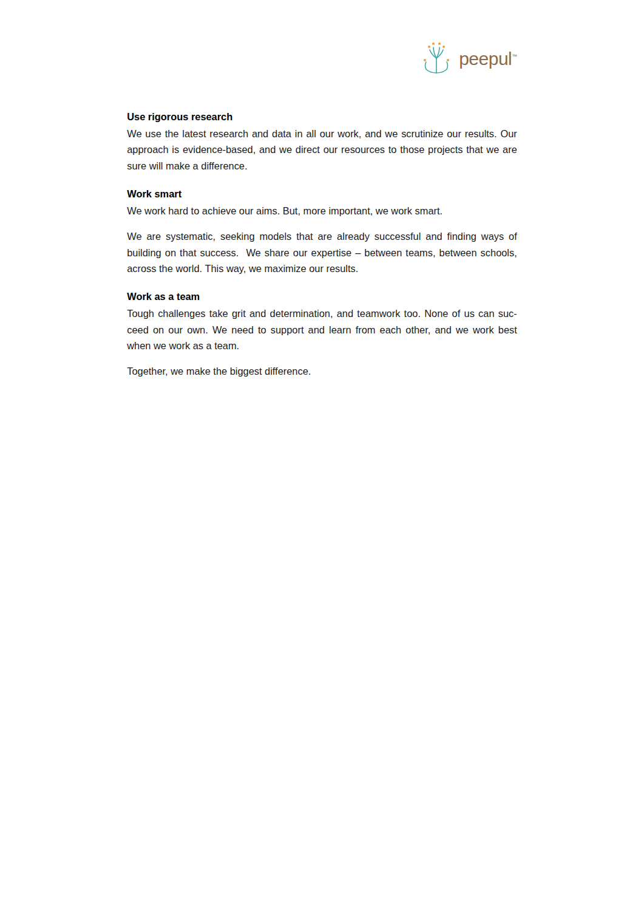peepul™
Use rigorous research
We use the latest research and data in all our work, and we scrutinize our results. Our approach is evidence-based, and we direct our resources to those projects that we are sure will make a difference.
Work smart
We work hard to achieve our aims. But, more important, we work smart.
We are systematic, seeking models that are already successful and finding ways of building on that success. We share our expertise – between teams, between schools, across the world. This way, we maximize our results.
Work as a team
Tough challenges take grit and determination, and teamwork too. None of us can succeed on our own. We need to support and learn from each other, and we work best when we work as a team.
Together, we make the biggest difference.